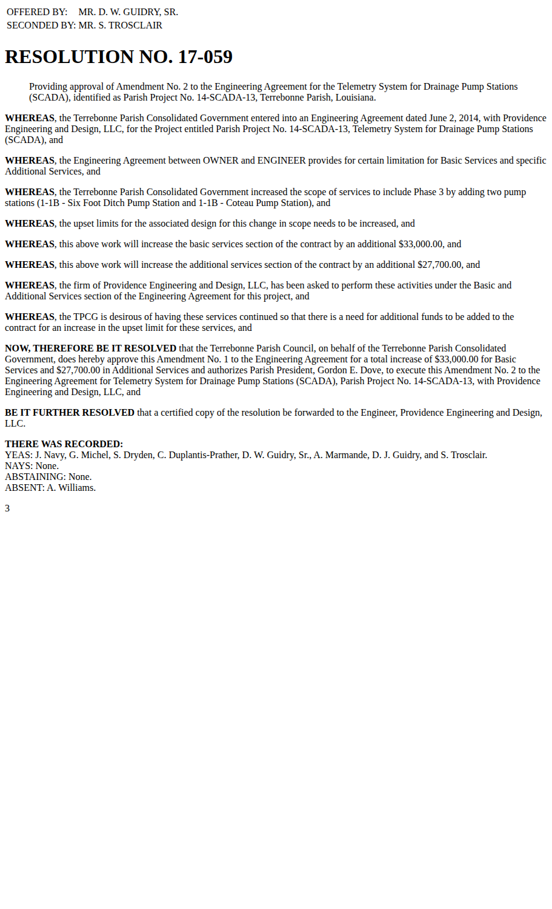| OFFERED BY: | MR. D. W. GUIDRY, SR. |
| SECONDED BY: | MR. S. TROSCLAIR |
RESOLUTION NO. 17-059
Providing approval of Amendment No. 2 to the Engineering Agreement for the Telemetry System for Drainage Pump Stations (SCADA), identified as Parish Project No. 14-SCADA-13, Terrebonne Parish, Louisiana.
WHEREAS, the Terrebonne Parish Consolidated Government entered into an Engineering Agreement dated June 2, 2014, with Providence Engineering and Design, LLC, for the Project entitled Parish Project No. 14-SCADA-13, Telemetry System for Drainage Pump Stations (SCADA), and
WHEREAS, the Engineering Agreement between OWNER and ENGINEER provides for certain limitation for Basic Services and specific Additional Services, and
WHEREAS, the Terrebonne Parish Consolidated Government increased the scope of services to include Phase 3 by adding two pump stations (1-1B - Six Foot Ditch Pump Station and 1-1B - Coteau Pump Station), and
WHEREAS, the upset limits for the associated design for this change in scope needs to be increased, and
WHEREAS, this above work will increase the basic services section of the contract by an additional $33,000.00, and
WHEREAS, this above work will increase the additional services section of the contract by an additional $27,700.00, and
WHEREAS, the firm of Providence Engineering and Design, LLC, has been asked to perform these activities under the Basic and Additional Services section of the Engineering Agreement for this project, and
WHEREAS, the TPCG is desirous of having these services continued so that there is a need for additional funds to be added to the contract for an increase in the upset limit for these services, and
NOW, THEREFORE BE IT RESOLVED that the Terrebonne Parish Council, on behalf of the Terrebonne Parish Consolidated Government, does hereby approve this Amendment No. 1 to the Engineering Agreement for a total increase of $33,000.00 for Basic Services and $27,700.00 in Additional Services and authorizes Parish President, Gordon E. Dove, to execute this Amendment No. 2 to the Engineering Agreement for Telemetry System for Drainage Pump Stations (SCADA), Parish Project No. 14-SCADA-13, with Providence Engineering and Design, LLC, and
BE IT FURTHER RESOLVED that a certified copy of the resolution be forwarded to the Engineer, Providence Engineering and Design, LLC.
THERE WAS RECORDED:
YEAS: J. Navy, G. Michel, S. Dryden, C. Duplantis-Prather, D. W. Guidry, Sr., A. Marmande, D. J. Guidry, and S. Trosclair.
NAYS: None.
ABSTAINING: None.
ABSENT: A. Williams.
3